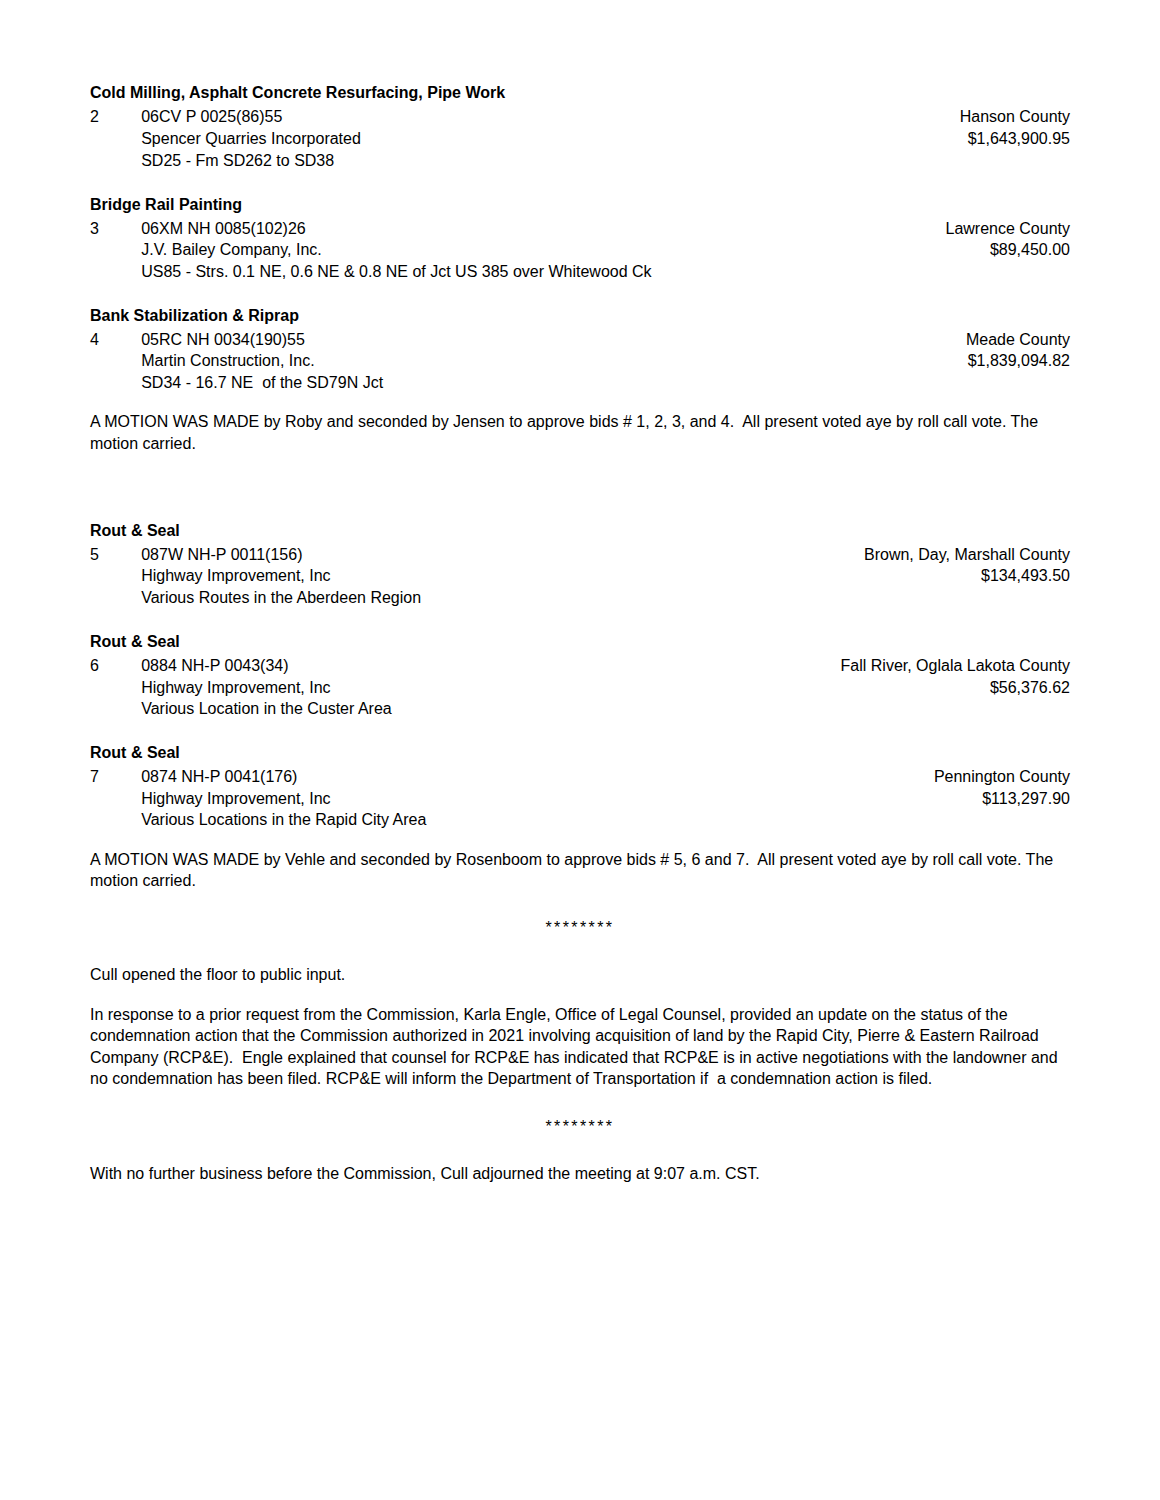Cold Milling, Asphalt Concrete Resurfacing, Pipe Work
2
06CV P 0025(86)55
Hanson County
Spencer Quarries Incorporated
$1,643,900.95
SD25 - Fm SD262 to SD38
Bridge Rail Painting
3
06XM NH 0085(102)26
Lawrence County
J.V. Bailey Company, Inc.
$89,450.00
US85 - Strs. 0.1 NE, 0.6 NE & 0.8 NE of Jct US 385 over Whitewood Ck
Bank Stabilization & Riprap
4
05RC NH 0034(190)55
Meade County
Martin Construction, Inc.
$1,839,094.82
SD34 - 16.7 NE of the SD79N Jct
A MOTION WAS MADE by Roby and seconded by Jensen to approve bids # 1, 2, 3, and 4. All present voted aye by roll call vote. The motion carried.
Rout & Seal
5
087W NH-P 0011(156)
Brown, Day, Marshall County
Highway Improvement, Inc
$134,493.50
Various Routes in the Aberdeen Region
Rout & Seal
6
0884 NH-P 0043(34)
Fall River, Oglala Lakota County
Highway Improvement, Inc
$56,376.62
Various Location in the Custer Area
Rout & Seal
7
0874 NH-P 0041(176)
Pennington County
Highway Improvement, Inc
$113,297.90
Various Locations in the Rapid City Area
A MOTION WAS MADE by Vehle and seconded by Rosenboom to approve bids # 5, 6 and 7. All present voted aye by roll call vote. The motion carried.
********
Cull opened the floor to public input.
In response to a prior request from the Commission, Karla Engle, Office of Legal Counsel, provided an update on the status of the condemnation action that the Commission authorized in 2021 involving acquisition of land by the Rapid City, Pierre & Eastern Railroad Company (RCP&E). Engle explained that counsel for RCP&E has indicated that RCP&E is in active negotiations with the landowner and no condemnation has been filed. RCP&E will inform the Department of Transportation if a condemnation action is filed.
********
With no further business before the Commission, Cull adjourned the meeting at 9:07 a.m. CST.